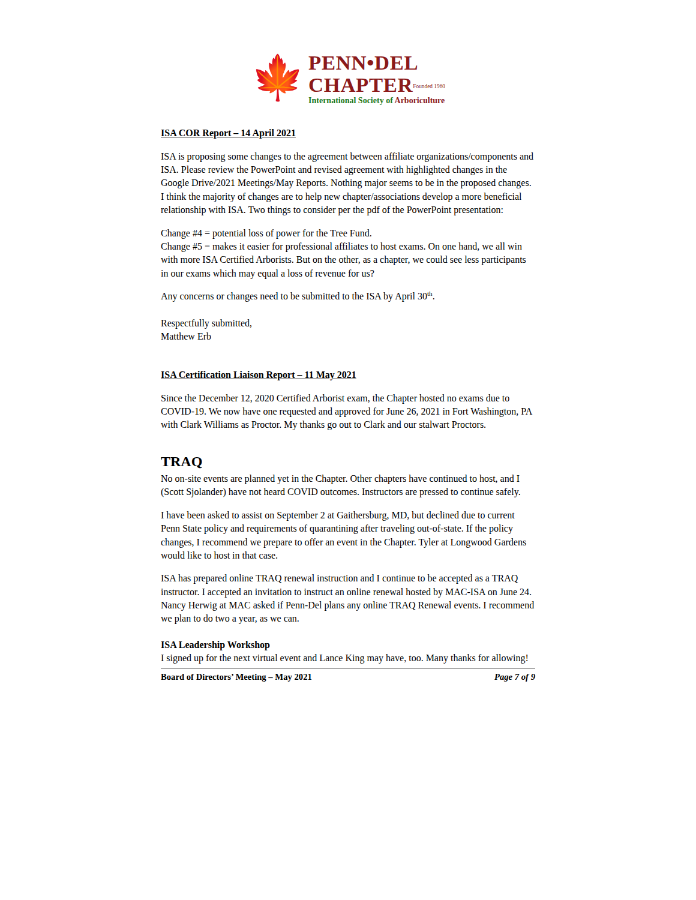🍁 PENN•DEL
CHAPTER Founded 1960
International Society of Arboriculture
ISA COR Report – 14 April 2021
ISA is proposing some changes to the agreement between affiliate organizations/components and ISA. Please review the PowerPoint and revised agreement with highlighted changes in the Google Drive/2021 Meetings/May Reports. Nothing major seems to be in the proposed changes. I think the majority of changes are to help new chapter/associations develop a more beneficial relationship with ISA. Two things to consider per the pdf of the PowerPoint presentation:
Change #4 = potential loss of power for the Tree Fund.
Change #5 = makes it easier for professional affiliates to host exams. On one hand, we all win with more ISA Certified Arborists. But on the other, as a chapter, we could see less participants in our exams which may equal a loss of revenue for us?
Any concerns or changes need to be submitted to the ISA by April 30th.
Respectfully submitted,
Matthew Erb
ISA Certification Liaison Report – 11 May 2021
Since the December 12, 2020 Certified Arborist exam, the Chapter hosted no exams due to COVID-19. We now have one requested and approved for June 26, 2021 in Fort Washington, PA with Clark Williams as Proctor. My thanks go out to Clark and our stalwart Proctors.
TRAQ
No on-site events are planned yet in the Chapter. Other chapters have continued to host, and I (Scott Sjolander) have not heard COVID outcomes. Instructors are pressed to continue safely.
I have been asked to assist on September 2 at Gaithersburg, MD, but declined due to current Penn State policy and requirements of quarantining after traveling out-of-state. If the policy changes, I recommend we prepare to offer an event in the Chapter. Tyler at Longwood Gardens would like to host in that case.
ISA has prepared online TRAQ renewal instruction and I continue to be accepted as a TRAQ instructor. I accepted an invitation to instruct an online renewal hosted by MAC-ISA on June 24. Nancy Herwig at MAC asked if Penn-Del plans any online TRAQ Renewal events. I recommend we plan to do two a year, as we can.
ISA Leadership Workshop
I signed up for the next virtual event and Lance King may have, too. Many thanks for allowing!
Board of Directors’ Meeting – May 2021 Page 7 of 9